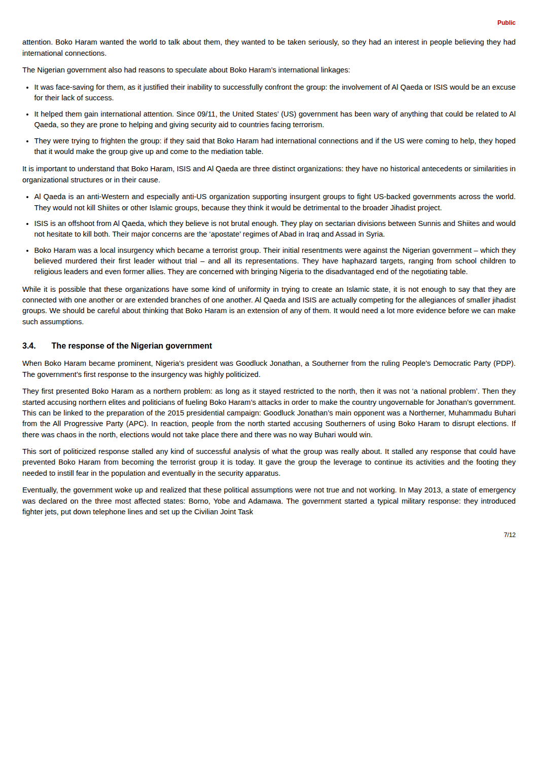Public
attention. Boko Haram wanted the world to talk about them, they wanted to be taken seriously, so they had an interest in people believing they had international connections.
The Nigerian government also had reasons to speculate about Boko Haram’s international linkages:
It was face-saving for them, as it justified their inability to successfully confront the group: the involvement of Al Qaeda or ISIS would be an excuse for their lack of success.
It helped them gain international attention. Since 09/11, the United States’ (US) government has been wary of anything that could be related to Al Qaeda, so they are prone to helping and giving security aid to countries facing terrorism.
They were trying to frighten the group: if they said that Boko Haram had international connections and if the US were coming to help, they hoped that it would make the group give up and come to the mediation table.
It is important to understand that Boko Haram, ISIS and Al Qaeda are three distinct organizations: they have no historical antecedents or similarities in organizational structures or in their cause.
Al Qaeda is an anti-Western and especially anti-US organization supporting insurgent groups to fight US-backed governments across the world. They would not kill Shiites or other Islamic groups, because they think it would be detrimental to the broader Jihadist project.
ISIS is an offshoot from Al Qaeda, which they believe is not brutal enough. They play on sectarian divisions between Sunnis and Shiites and would not hesitate to kill both. Their major concerns are the ‘apostate’ regimes of Abad in Iraq and Assad in Syria.
Boko Haram was a local insurgency which became a terrorist group. Their initial resentments were against the Nigerian government – which they believed murdered their first leader without trial – and all its representations. They have haphazard targets, ranging from school children to religious leaders and even former allies. They are concerned with bringing Nigeria to the disadvantaged end of the negotiating table.
While it is possible that these organizations have some kind of uniformity in trying to create an Islamic state, it is not enough to say that they are connected with one another or are extended branches of one another. Al Qaeda and ISIS are actually competing for the allegiances of smaller jihadist groups. We should be careful about thinking that Boko Haram is an extension of any of them. It would need a lot more evidence before we can make such assumptions.
3.4. The response of the Nigerian government
When Boko Haram became prominent, Nigeria’s president was Goodluck Jonathan, a Southerner from the ruling People’s Democratic Party (PDP). The government’s first response to the insurgency was highly politicized.
They first presented Boko Haram as a northern problem: as long as it stayed restricted to the north, then it was not ‘a national problem’. Then they started accusing northern elites and politicians of fueling Boko Haram’s attacks in order to make the country ungovernable for Jonathan’s government. This can be linked to the preparation of the 2015 presidential campaign: Goodluck Jonathan’s main opponent was a Northerner, Muhammadu Buhari from the All Progressive Party (APC). In reaction, people from the north started accusing Southerners of using Boko Haram to disrupt elections. If there was chaos in the north, elections would not take place there and there was no way Buhari would win.
This sort of politicized response stalled any kind of successful analysis of what the group was really about. It stalled any response that could have prevented Boko Haram from becoming the terrorist group it is today. It gave the group the leverage to continue its activities and the footing they needed to instill fear in the population and eventually in the security apparatus.
Eventually, the government woke up and realized that these political assumptions were not true and not working. In May 2013, a state of emergency was declared on the three most affected states: Borno, Yobe and Adamawa. The government started a typical military response: they introduced fighter jets, put down telephone lines and set up the Civilian Joint Task
7/12